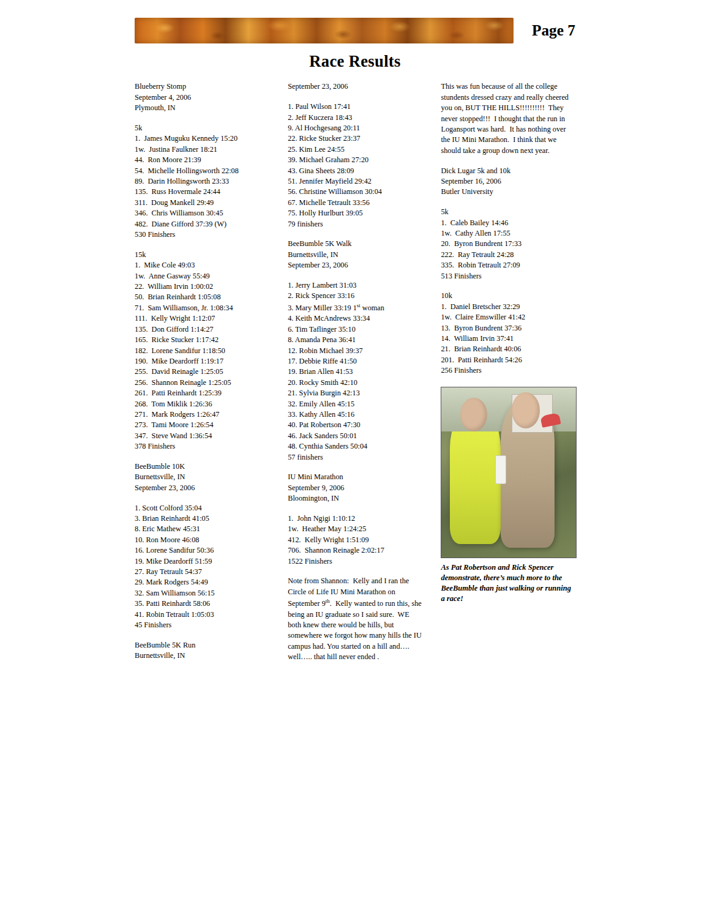Page 7
Race Results
Blueberry Stomp
September 4, 2006
Plymouth, IN
5k
1. James Muguku Kennedy 15:20
1w. Justina Faulkner 18:21
44. Ron Moore 21:39
54. Michelle Hollingsworth 22:08
89. Darin Hollingsworth 23:33
135. Russ Hovermale 24:44
311. Doug Mankell 29:49
346. Chris Williamson 30:45
482. Diane Gifford 37:39 (W)
530 Finishers
15k
1. Mike Cole 49:03
1w. Anne Gasway 55:49
22. William Irvin 1:00:02
50. Brian Reinhardt 1:05:08
71. Sam Williamson, Jr. 1:08:34
111. Kelly Wright 1:12:07
135. Don Gifford 1:14:27
165. Ricke Stucker 1:17:42
182. Lorene Sandifur 1:18:50
190. Mike Deardorff 1:19:17
255. David Reinagle 1:25:05
256. Shannon Reinagle 1:25:05
261. Patti Reinhardt 1:25:39
268. Tom Miklik 1:26:36
271. Mark Rodgers 1:26:47
273. Tami Moore 1:26:54
347. Steve Wand 1:36:54
378 Finishers
BeeBumble 10K
Burnettsville, IN
September 23, 2006
1. Scott Colford 35:04
3. Brian Reinhardt 41:05
8. Eric Mathew 45:31
10. Ron Moore 46:08
16. Lorene Sandifur 50:36
19. Mike Deardorff 51:59
27. Ray Tetrault 54:37
29. Mark Rodgers 54:49
32. Sam Williamson 56:15
35. Patti Reinhardt 58:06
41. Robin Tetrault 1:05:03
45 Finishers
BeeBumble 5K Run
Burnettsville, IN
September 23, 2006
1. Paul Wilson 17:41
2. Jeff Kuczera 18:43
9. Al Hochgesang 20:11
22. Ricke Stucker 23:37
25. Kim Lee 24:55
39. Michael Graham 27:20
43. Gina Sheets 28:09
51. Jennifer Mayfield 29:42
56. Christine Williamson 30:04
67. Michelle Tetrault 33:56
75. Holly Hurlburt 39:05
79 finishers
BeeBumble 5K Walk
Burnettsville, IN
September 23, 2006
1. Jerry Lambert 31:03
2. Rick Spencer 33:16
3. Mary Miller 33:19 1st woman
4. Keith McAndrews 33:34
6. Tim Taflinger 35:10
8. Amanda Pena 36:41
12. Robin Michael 39:37
17. Debbie Riffe 41:50
19. Brian Allen 41:53
20. Rocky Smith 42:10
21. Sylvia Burgin 42:13
32. Emily Allen 45:15
33. Kathy Allen 45:16
40. Pat Robertson 47:30
46. Jack Sanders 50:01
48. Cynthia Sanders 50:04
57 finishers
IU Mini Marathon
September 9, 2006
Bloomington, IN
1. John Ngigi 1:10:12
1w. Heather May 1:24:25
412. Kelly Wright 1:51:09
706. Shannon Reinagle 2:02:17
1522 Finishers
Note from Shannon: Kelly and I ran the Circle of Life IU Mini Marathon on September 9th. Kelly wanted to run this, she being an IU graduate so I said sure. WE both knew there would be hills, but somewhere we forgot how many hills the IU campus had. You started on a hill and…. well….. that hill never ended .
This was fun because of all the college stundents dressed crazy and really cheered you on, BUT THE HILLS!!!!!!!!!! They never stopped!!! I thought that the run in Logansport was hard. It has nothing over the IU Mini Marathon. I think that we should take a group down next year.
Dick Lugar 5k and 10k
September 16, 2006
Butler University
5k
1. Caleb Bailey 14:46
1w. Cathy Allen 17:55
20. Byron Bundrent 17:33
222. Ray Tetrault 24:28
335. Robin Tetrault 27:09
513 Finishers
10k
1. Daniel Bretscher 32:29
1w. Claire Emswiller 41:42
13. Byron Bundrent 37:36
14. William Irvin 37:41
21. Brian Reinhardt 40:06
201. Patti Reinhardt 54:26
256 Finishers
As Pat Robertson and Rick Spencer demonstrate, there’s much more to the BeeBumble than just walking or running a race!